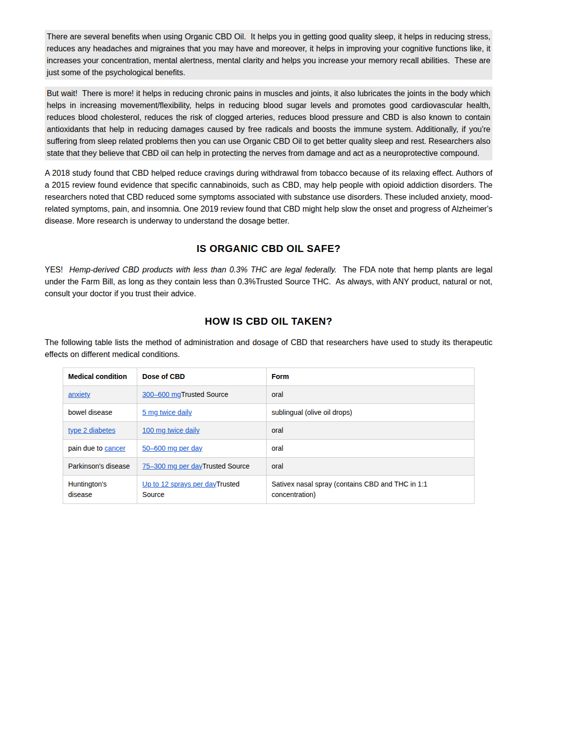There are several benefits when using Organic CBD Oil. It helps you in getting good quality sleep, it helps in reducing stress, reduces any headaches and migraines that you may have and moreover, it helps in improving your cognitive functions like, it increases your concentration, mental alertness, mental clarity and helps you increase your memory recall abilities. These are just some of the psychological benefits.
But wait! There is more! it helps in reducing chronic pains in muscles and joints, it also lubricates the joints in the body which helps in increasing movement/flexibility, helps in reducing blood sugar levels and promotes good cardiovascular health, reduces blood cholesterol, reduces the risk of clogged arteries, reduces blood pressure and CBD is also known to contain antioxidants that help in reducing damages caused by free radicals and boosts the immune system. Additionally, if you're suffering from sleep related problems then you can use Organic CBD Oil to get better quality sleep and rest. Researchers also state that they believe that CBD oil can help in protecting the nerves from damage and act as a neuroprotective compound.
A 2018 study found that CBD helped reduce cravings during withdrawal from tobacco because of its relaxing effect. Authors of a 2015 review found evidence that specific cannabinoids, such as CBD, may help people with opioid addiction disorders. The researchers noted that CBD reduced some symptoms associated with substance use disorders. These included anxiety, mood-related symptoms, pain, and insomnia. One 2019 review found that CBD might help slow the onset and progress of Alzheimer's disease. More research is underway to understand the dosage better.
IS ORGANIC CBD OIL SAFE?
YES! Hemp-derived CBD products with less than 0.3% THC are legal federally. The FDA note that hemp plants are legal under the Farm Bill, as long as they contain less than 0.3%Trusted Source THC. As always, with ANY product, natural or not, consult your doctor if you trust their advice.
HOW IS CBD OIL TAKEN?
The following table lists the method of administration and dosage of CBD that researchers have used to study its therapeutic effects on different medical conditions.
| Medical condition | Dose of CBD | Form |
| --- | --- | --- |
| anxiety | 300–600 mg Trusted Source | oral |
| bowel disease | 5 mg twice daily | sublingual (olive oil drops) |
| type 2 diabetes | 100 mg twice daily | oral |
| pain due to cancer | 50–600 mg per day | oral |
| Parkinson's disease | 75–300 mg per day Trusted Source | oral |
| Huntington's disease | Up to 12 sprays per day Trusted Source | Sativex nasal spray (contains CBD and THC in 1:1 concentration) |